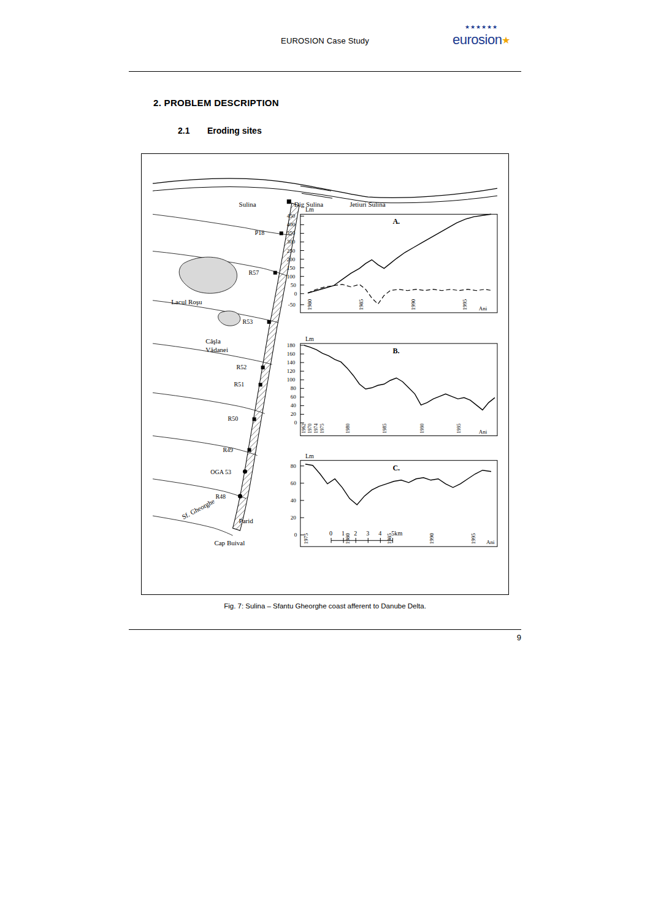EUROSION Case Study
★★★★★★
eurosion★
2. PROBLEM DESCRIPTION
2.1 Eroding sites
Sulina Dig Sulina Jetiuri Sulina Lacul Roşu P18 R57 R53 R52 R51 R50 R49 OGA 53 R48 Câşla Vădanei Sf. Gheorghe Parid Cap Buival 0 1 2 3 4 5km Lm A. 450 400 350 300 250 200 150 100 50 0 -50 1980 1985 1990 1995 Ani Lm B. 180 160 140 120 100 80 60 40 20 0 1962 1970 1974 1975 1980 1985 1990 1995 Ani Lm C. 80 60 40 20 0 1975 1980 1985 1990 1995 Ani
Fig. 7: Sulina – Sfantu Gheorghe coast afferent to Danube Delta.
9